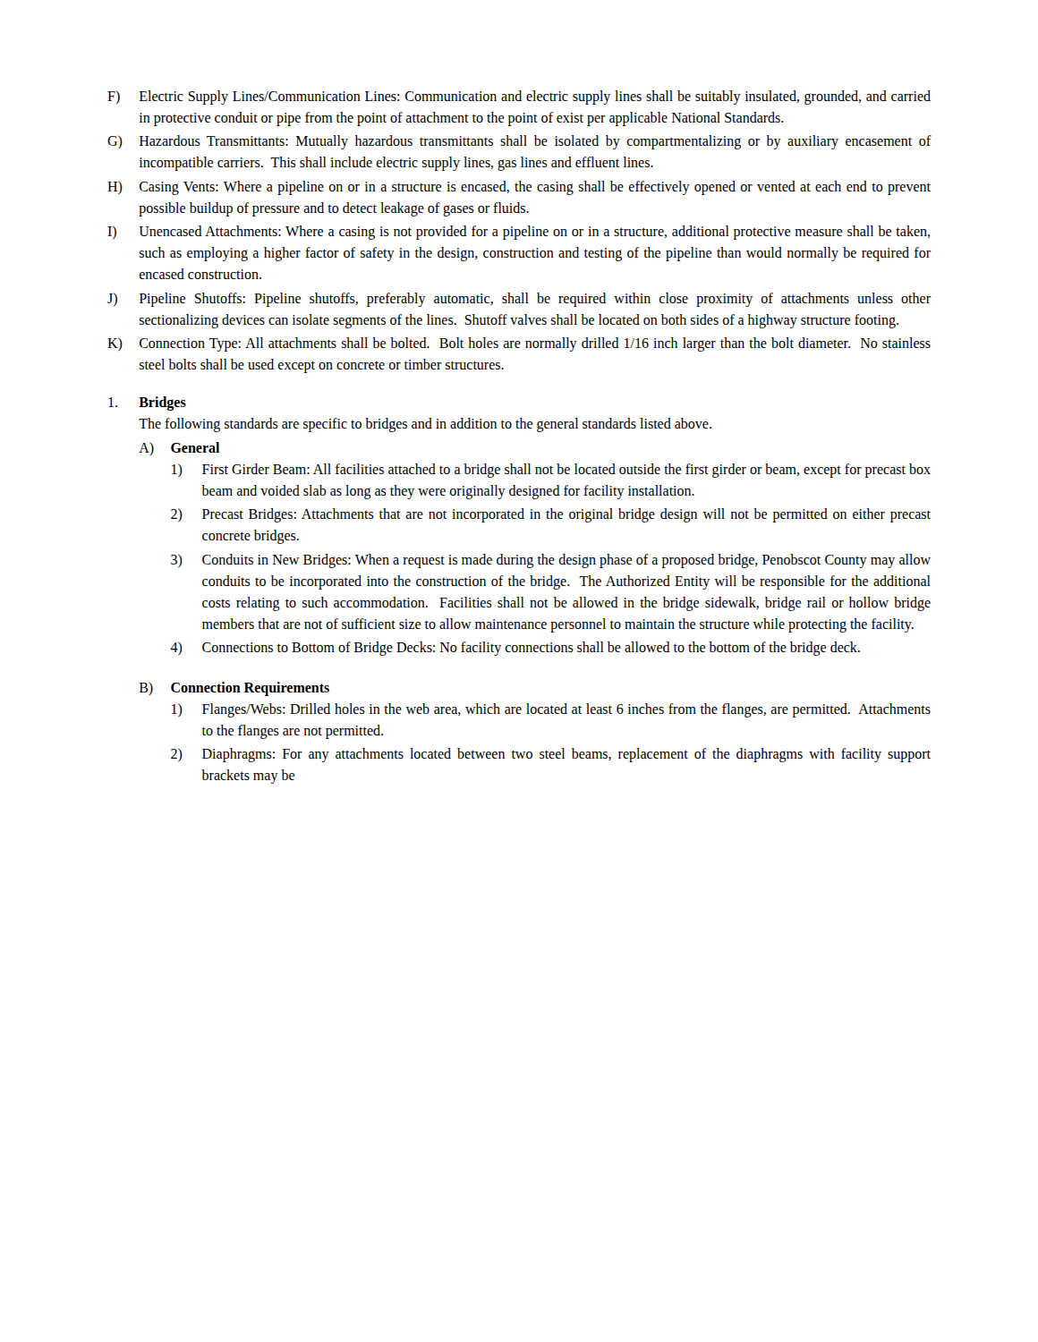F) Electric Supply Lines/Communication Lines: Communication and electric supply lines shall be suitably insulated, grounded, and carried in protective conduit or pipe from the point of attachment to the point of exist per applicable National Standards.
G) Hazardous Transmittants: Mutually hazardous transmittants shall be isolated by compartmentalizing or by auxiliary encasement of incompatible carriers. This shall include electric supply lines, gas lines and effluent lines.
H) Casing Vents: Where a pipeline on or in a structure is encased, the casing shall be effectively opened or vented at each end to prevent possible buildup of pressure and to detect leakage of gases or fluids.
I) Unencased Attachments: Where a casing is not provided for a pipeline on or in a structure, additional protective measure shall be taken, such as employing a higher factor of safety in the design, construction and testing of the pipeline than would normally be required for encased construction.
J) Pipeline Shutoffs: Pipeline shutoffs, preferably automatic, shall be required within close proximity of attachments unless other sectionalizing devices can isolate segments of the lines. Shutoff valves shall be located on both sides of a highway structure footing.
K) Connection Type: All attachments shall be bolted. Bolt holes are normally drilled 1/16 inch larger than the bolt diameter. No stainless steel bolts shall be used except on concrete or timber structures.
1. Bridges
The following standards are specific to bridges and in addition to the general standards listed above.
A) General
1) First Girder Beam: All facilities attached to a bridge shall not be located outside the first girder or beam, except for precast box beam and voided slab as long as they were originally designed for facility installation.
2) Precast Bridges: Attachments that are not incorporated in the original bridge design will not be permitted on either precast concrete bridges.
3) Conduits in New Bridges: When a request is made during the design phase of a proposed bridge, Penobscot County may allow conduits to be incorporated into the construction of the bridge. The Authorized Entity will be responsible for the additional costs relating to such accommodation. Facilities shall not be allowed in the bridge sidewalk, bridge rail or hollow bridge members that are not of sufficient size to allow maintenance personnel to maintain the structure while protecting the facility.
4) Connections to Bottom of Bridge Decks: No facility connections shall be allowed to the bottom of the bridge deck.
B) Connection Requirements
1) Flanges/Webs: Drilled holes in the web area, which are located at least 6 inches from the flanges, are permitted. Attachments to the flanges are not permitted.
2) Diaphragms: For any attachments located between two steel beams, replacement of the diaphragms with facility support brackets may be